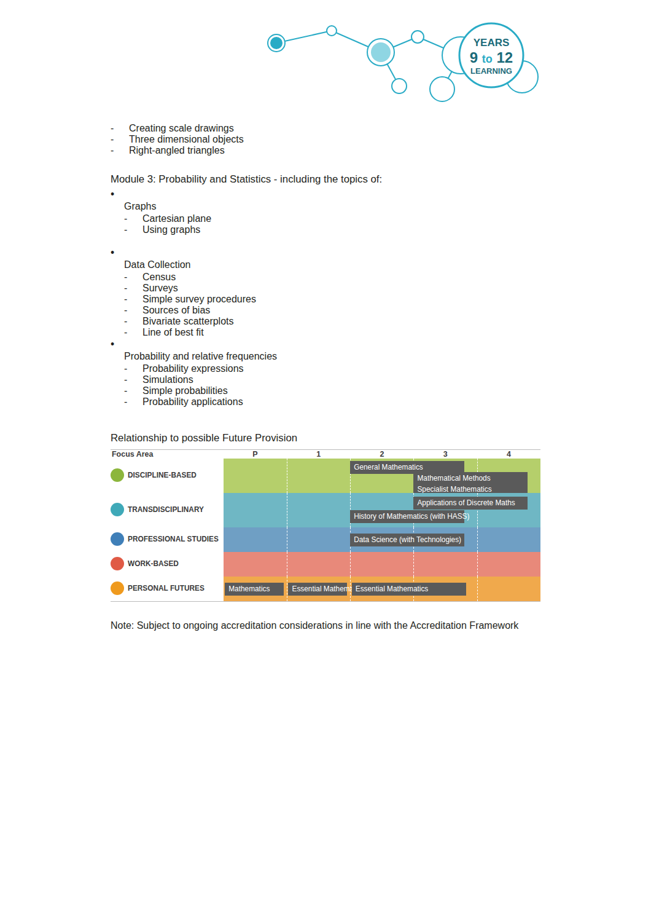YEARS 9 to 12 LEARNING
Creating scale drawings
Three dimensional objects
Right-angled triangles
Module 3: Probability and Statistics - including the topics of:
Graphs
Cartesian plane
Using graphs
Data Collection
Census
Surveys
Simple survey procedures
Sources of bias
Bivariate scatterplots
Line of best fit
Probability and relative frequencies
Probability expressions
Simulations
Simple probabilities
Probability applications
Relationship to possible Future Provision
| Focus Area | P | 1 | 2 | 3 | 4 |
| DISCIPLINE-BASED | General Mathematics Mathematical Methods Specialist Mathematics |
| TRANSDISCIPLINARY | Applications of Discrete Maths History of Mathematics (with HASS) |
| PROFESSIONAL STUDIES | Data Science (with Technologies) |
| WORK-BASED | |
| PERSONAL FUTURES | Mathematics Essential Mathematics Essential Mathematics |
Note: Subject to ongoing accreditation considerations in line with the Accreditation Framework